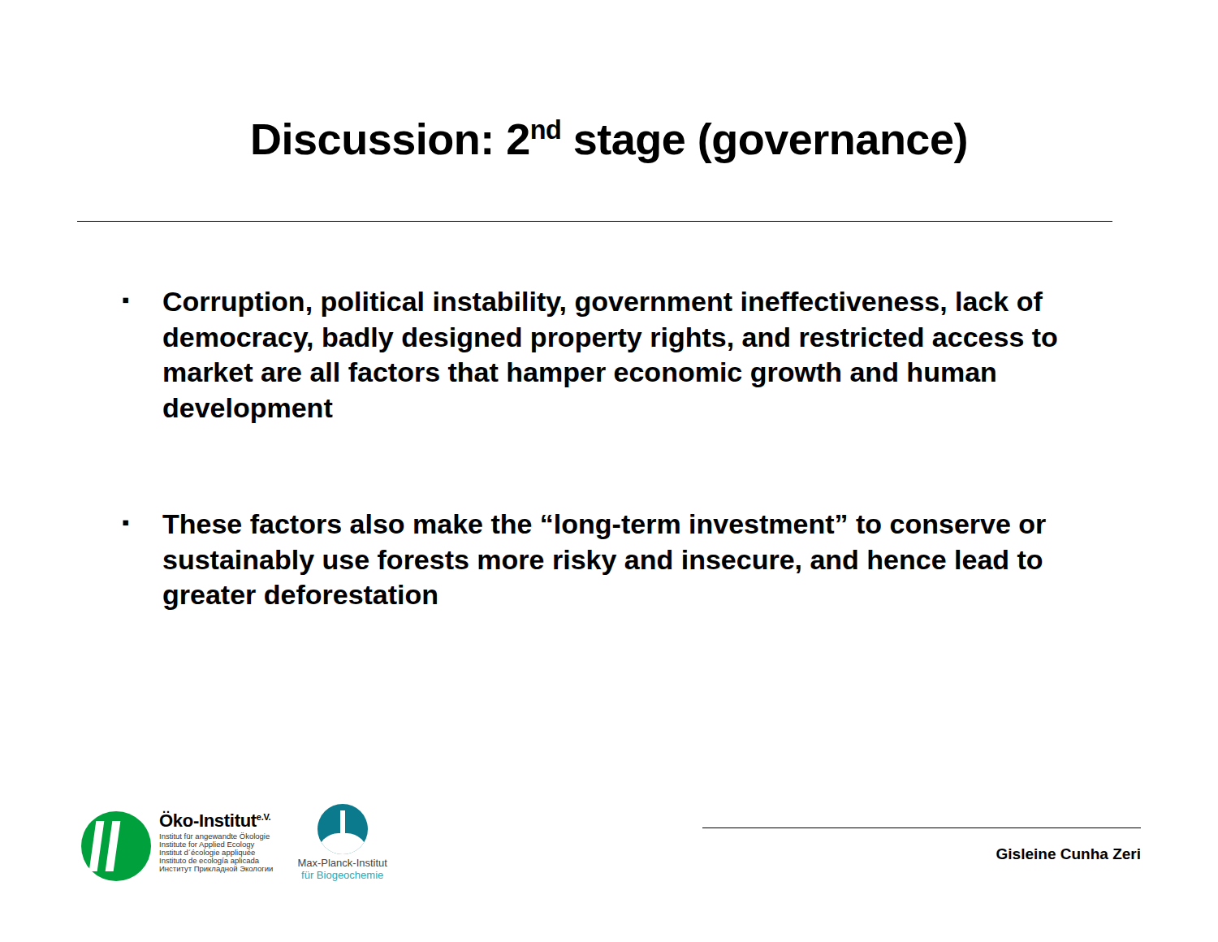Discussion: 2nd stage (governance)
Corruption, political instability, government ineffectiveness, lack of democracy, badly designed property rights, and restricted access to market are all factors that hamper economic growth and human development
These factors also make the “long-term investment” to conserve or sustainably use forests more risky and insecure, and hence lead to greater deforestation
Öko-Institute.V.
Institut für angewandte Ökologie
Institute for Applied Ecology
Institut d´écologie appliquée
Instituto de ecología aplicada
Институт Прикладной Экологии
Max-Planck-Institut
für Biogeochemie
Gisleine Cunha Zeri